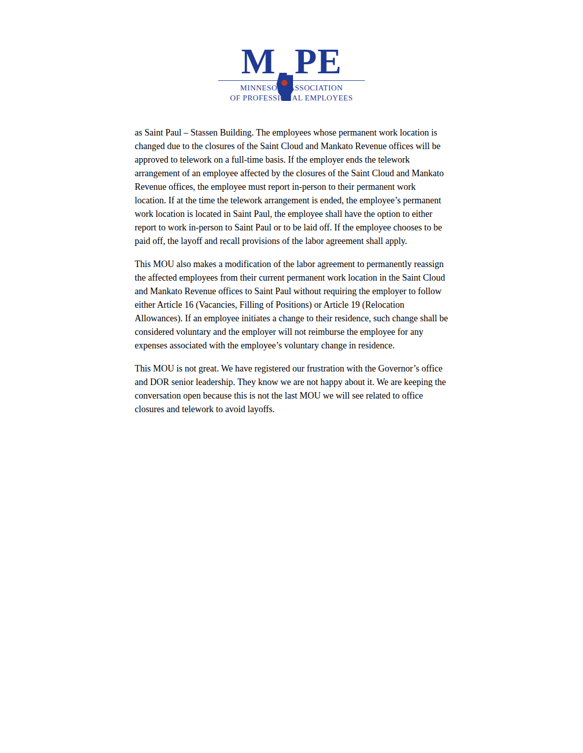M PE
MINNESOTA ASSOCIATION
OF PROFESSIONAL EMPLOYEES
as Saint Paul – Stassen Building. The employees whose permanent work location is changed due to the closures of the Saint Cloud and Mankato Revenue offices will be approved to telework on a full-time basis. If the employer ends the telework arrangement of an employee affected by the closures of the Saint Cloud and Mankato Revenue offices, the employee must report in-person to their permanent work location. If at the time the telework arrangement is ended, the employee’s permanent work location is located in Saint Paul, the employee shall have the option to either report to work in-person to Saint Paul or to be laid off. If the employee chooses to be paid off, the layoff and recall provisions of the labor agreement shall apply.
This MOU also makes a modification of the labor agreement to permanently reassign the affected employees from their current permanent work location in the Saint Cloud and Mankato Revenue offices to Saint Paul without requiring the employer to follow either Article 16 (Vacancies, Filling of Positions) or Article 19 (Relocation Allowances). If an employee initiates a change to their residence, such change shall be considered voluntary and the employer will not reimburse the employee for any expenses associated with the employee’s voluntary change in residence.
This MOU is not great. We have registered our frustration with the Governor’s office and DOR senior leadership. They know we are not happy about it. We are keeping the conversation open because this is not the last MOU we will see related to office closures and telework to avoid layoffs.